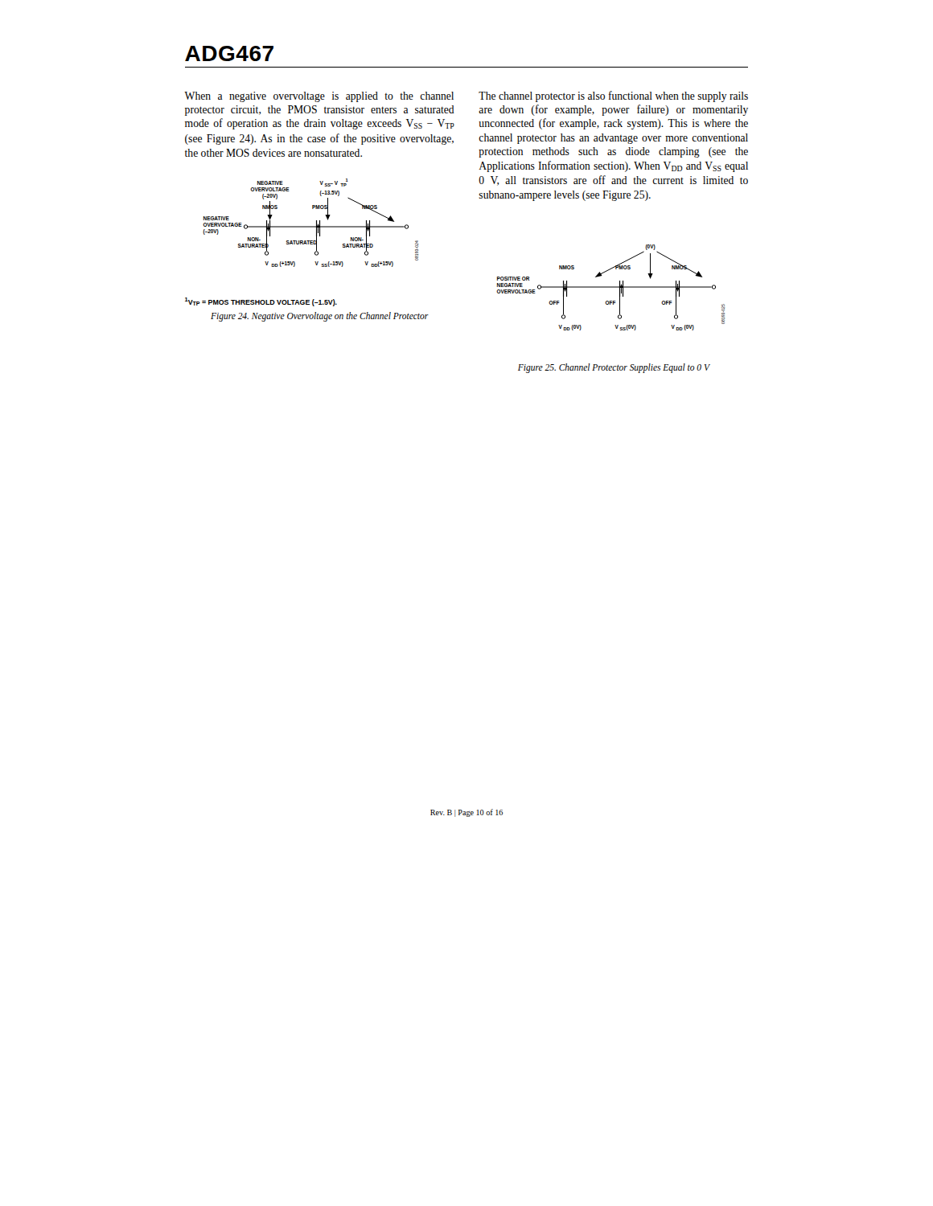ADG467
When a negative overvoltage is applied to the channel protector circuit, the PMOS transistor enters a saturated mode of operation as the drain voltage exceeds VSS − VTP (see Figure 24). As in the case of the positive overvoltage, the other MOS devices are nonsaturated.
NEGATIVE OVERVOLTAGE (–20V) V SS – V TP 1 (–13.5V) NEGATIVE OVERVOLTAGE (–20V) NMOS V DD (+15V) PMOS V SS (–15V) NMOS V DD (+15V) NON- SATURATED SATURATED NON- SATURATED 08193-024
1VTP = PMOS THRESHOLD VOLTAGE (–1.5V).
Figure 24. Negative Overvoltage on the Channel Protector
The channel protector is also functional when the supply rails are down (for example, power failure) or momentarily unconnected (for example, rack system). This is where the channel protector has an advantage over more conventional protection methods such as diode clamping (see the Applications Information section). When VDD and VSS equal 0 V, all transistors are off and the current is limited to subnano-ampere levels (see Figure 25).
(0V) POSITIVE OR NEGATIVE OVERVOLTAGE NMOS OFF V DD (0V) PMOS OFF V SS (0V) NMOS OFF V DD (0V) 08193-025
Figure 25. Channel Protector Supplies Equal to 0 V
Rev. B | Page 10 of 16